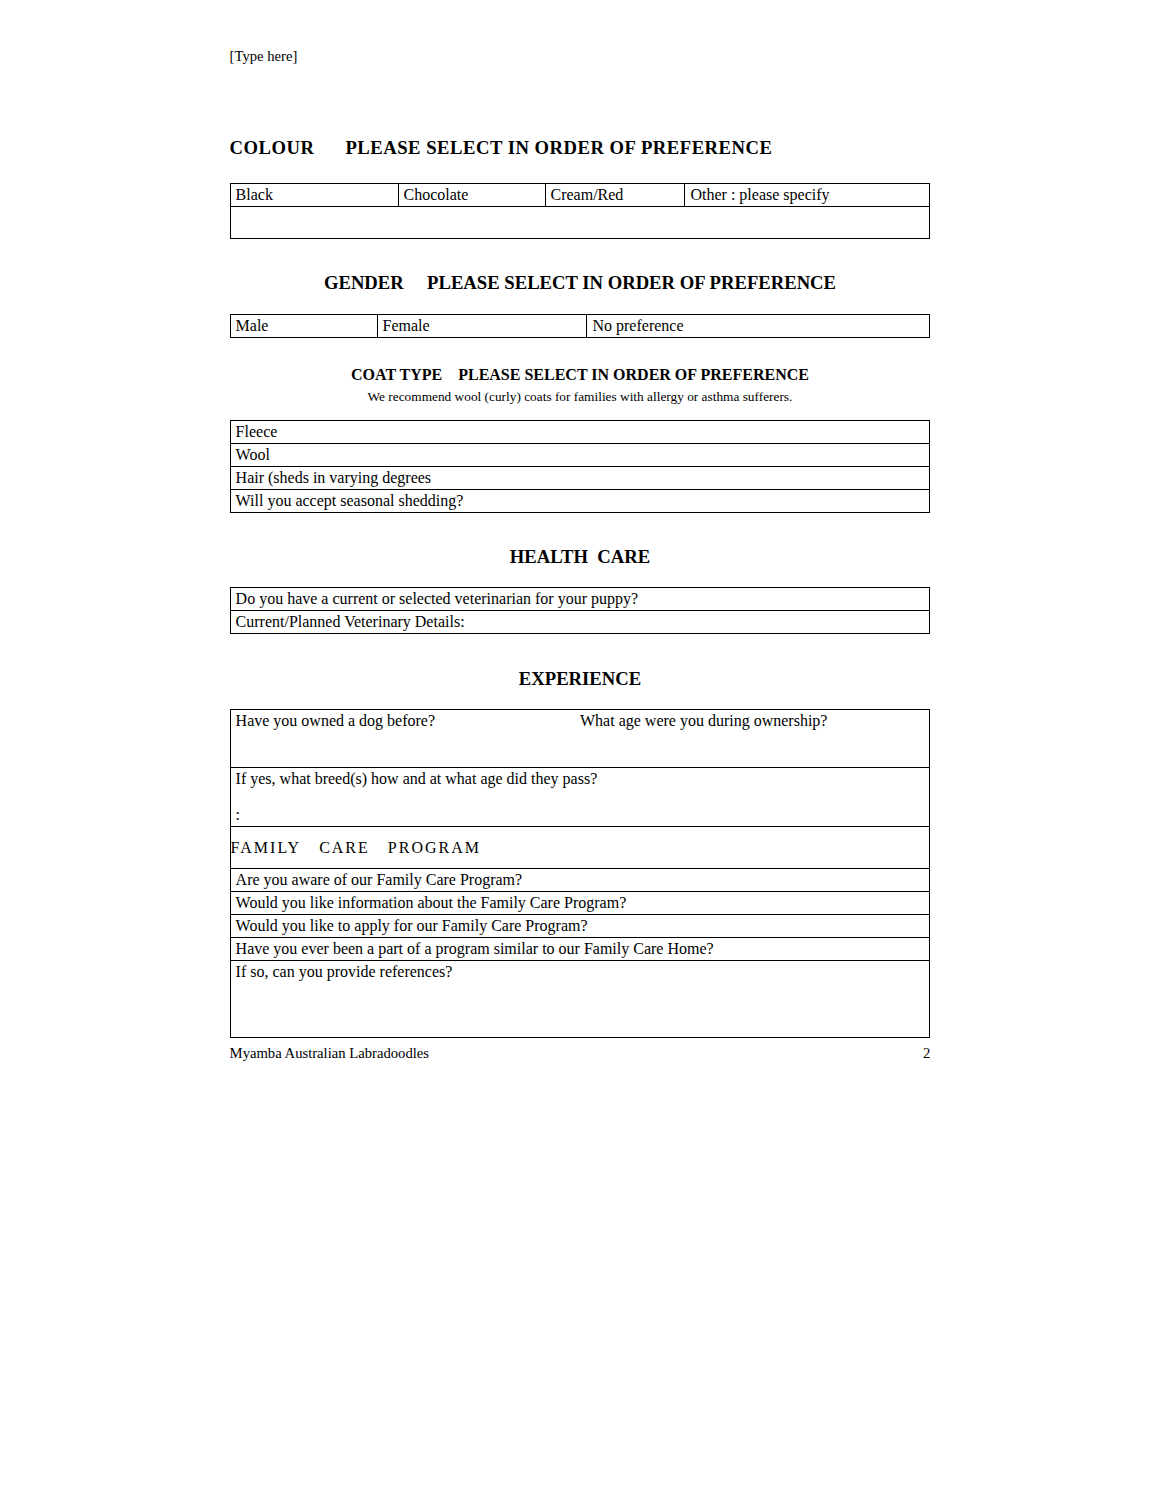[Type here]
COLOUR PLEASE SELECT IN ORDER OF PREFERENCE
| Black | Chocolate | Cream/Red | Other : please specify |
GENDER PLEASE SELECT IN ORDER OF PREFERENCE
| Male | Female | No preference |
COAT TYPE PLEASE SELECT IN ORDER OF PREFERENCE
We recommend wool (curly) coats for families with allergy or asthma sufferers.
| Fleece |
| Wool |
| Hair (sheds in varying degrees |
| Will you accept seasonal shedding? |
HEALTH CARE
| Do you have a current or selected veterinarian for your puppy? |
| Current/Planned Veterinary Details: |
EXPERIENCE
| Have you owned a dog before? What age were you during ownership? |
| If yes, what breed(s) how and at what age did they pass? : |
| FAMILY CARE PROGRAM |
| Are you aware of our Family Care Program? |
| Would you like information about the Family Care Program? |
| Would you like to apply for our Family Care Program? |
| Have you ever been a part of a program similar to our Family Care Home? |
| If so, can you provide references? |
Myamba Australian Labradoodles 2